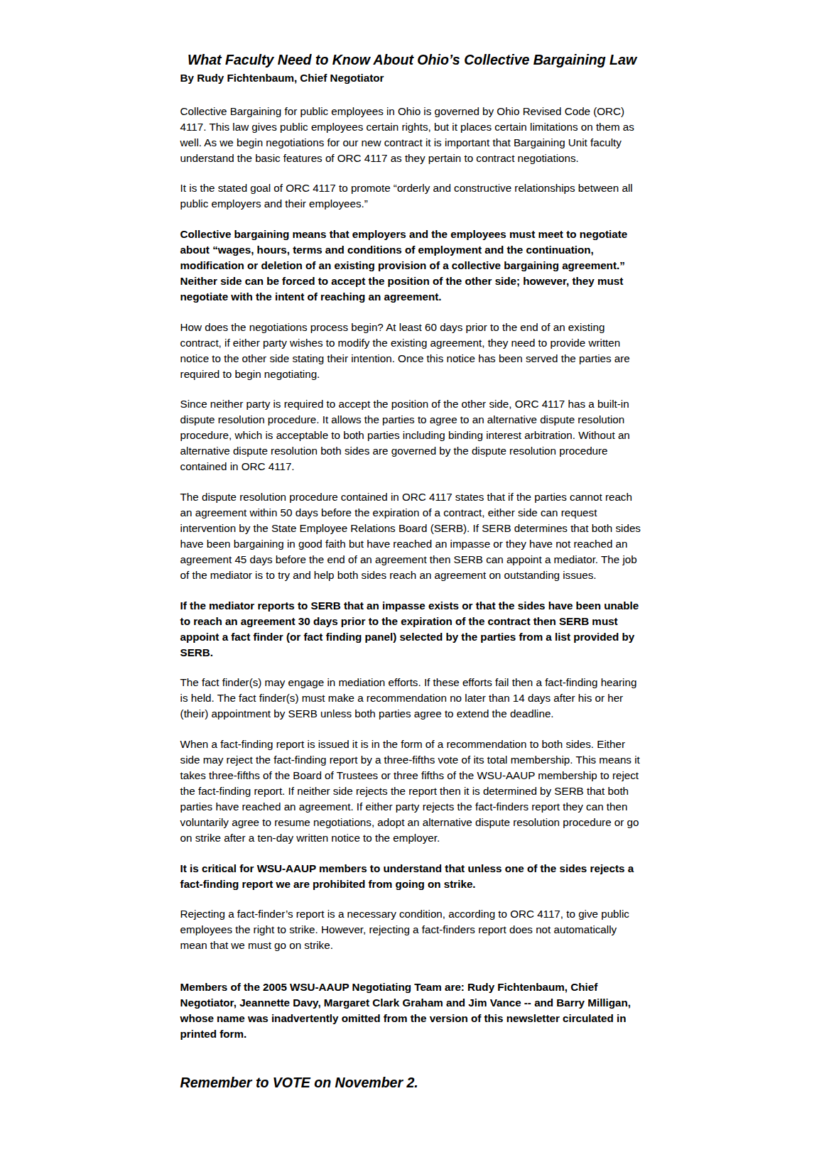What Faculty Need to Know About Ohio’s Collective Bargaining Law
By Rudy Fichtenbaum, Chief Negotiator
Collective Bargaining for public employees in Ohio is governed by Ohio Revised Code (ORC) 4117. This law gives public employees certain rights, but it places certain limitations on them as well. As we begin negotiations for our new contract it is important that Bargaining Unit faculty understand the basic features of ORC 4117 as they pertain to contract negotiations.
It is the stated goal of ORC 4117 to promote “orderly and constructive relationships between all public employers and their employees.”
Collective bargaining means that employers and the employees must meet to negotiate about “wages, hours, terms and conditions of employment and the continuation, modification or deletion of an existing provision of a collective bargaining agreement.” Neither side can be forced to accept the position of the other side; however, they must negotiate with the intent of reaching an agreement.
How does the negotiations process begin? At least 60 days prior to the end of an existing contract, if either party wishes to modify the existing agreement, they need to provide written notice to the other side stating their intention. Once this notice has been served the parties are required to begin negotiating.
Since neither party is required to accept the position of the other side, ORC 4117 has a built-in dispute resolution procedure. It allows the parties to agree to an alternative dispute resolution procedure, which is acceptable to both parties including binding interest arbitration. Without an alternative dispute resolution both sides are governed by the dispute resolution procedure contained in ORC 4117.
The dispute resolution procedure contained in ORC 4117 states that if the parties cannot reach an agreement within 50 days before the expiration of a contract, either side can request intervention by the State Employee Relations Board (SERB). If SERB determines that both sides have been bargaining in good faith but have reached an impasse or they have not reached an agreement 45 days before the end of an agreement then SERB can appoint a mediator. The job of the mediator is to try and help both sides reach an agreement on outstanding issues.
If the mediator reports to SERB that an impasse exists or that the sides have been unable to reach an agreement 30 days prior to the expiration of the contract then SERB must appoint a fact finder (or fact finding panel) selected by the parties from a list provided by SERB.
The fact finder(s) may engage in mediation efforts. If these efforts fail then a fact-finding hearing is held. The fact finder(s) must make a recommendation no later than 14 days after his or her (their) appointment by SERB unless both parties agree to extend the deadline.
When a fact-finding report is issued it is in the form of a recommendation to both sides. Either side may reject the fact-finding report by a three-fifths vote of its total membership. This means it takes three-fifths of the Board of Trustees or three fifths of the WSU-AAUP membership to reject the fact-finding report. If neither side rejects the report then it is determined by SERB that both parties have reached an agreement. If either party rejects the fact-finders report they can then voluntarily agree to resume negotiations, adopt an alternative dispute resolution procedure or go on strike after a ten-day written notice to the employer.
It is critical for WSU-AAUP members to understand that unless one of the sides rejects a fact-finding report we are prohibited from going on strike.
Rejecting a fact-finder’s report is a necessary condition, according to ORC 4117, to give public employees the right to strike. However, rejecting a fact-finders report does not automatically mean that we must go on strike.
Members of the 2005 WSU-AAUP Negotiating Team are: Rudy Fichtenbaum, Chief Negotiator, Jeannette Davy, Margaret Clark Graham and Jim Vance -- and Barry Milligan, whose name was inadvertently omitted from the version of this newsletter circulated in printed form.
Remember to VOTE on November 2.